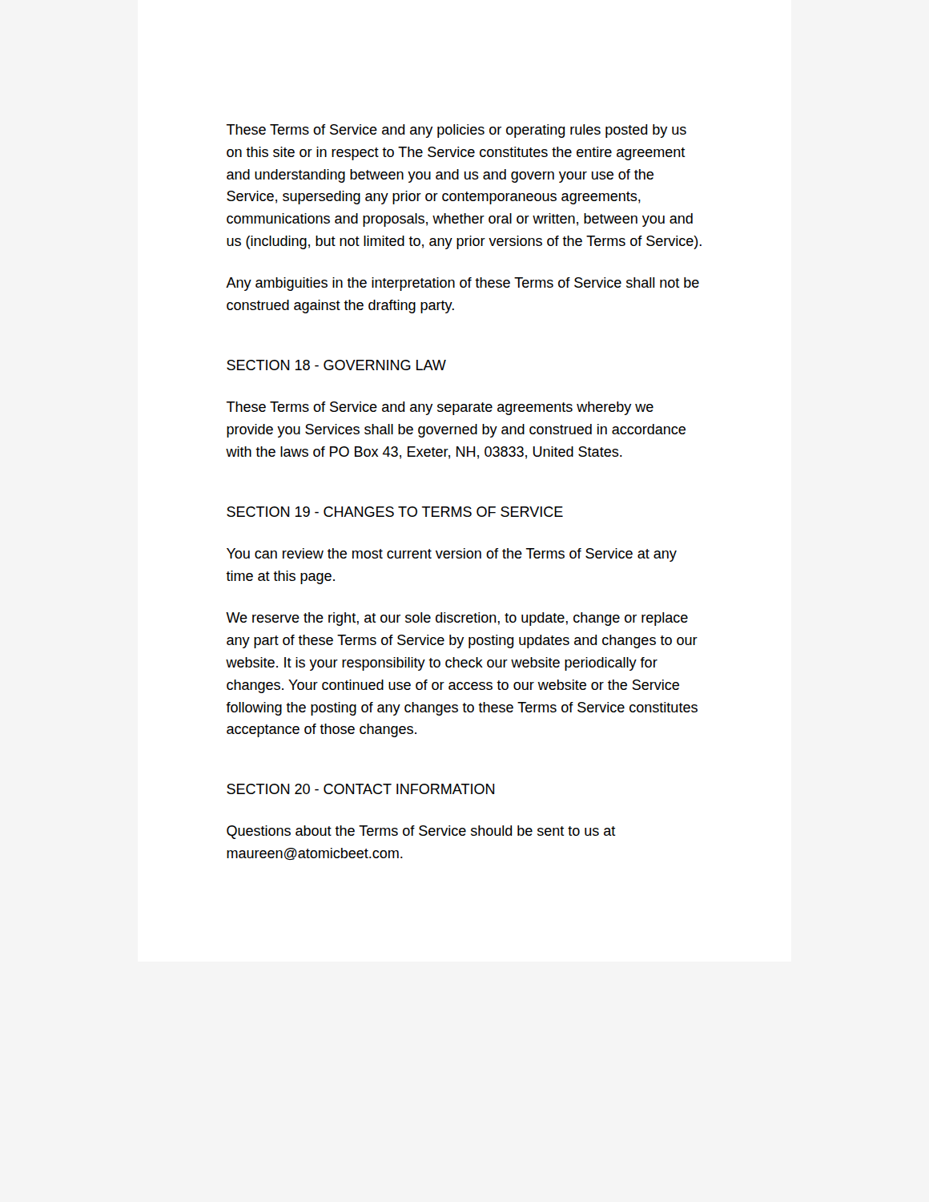These Terms of Service and any policies or operating rules posted by us on this site or in respect to The Service constitutes the entire agreement and understanding between you and us and govern your use of the Service, superseding any prior or contemporaneous agreements, communications and proposals, whether oral or written, between you and us (including, but not limited to, any prior versions of the Terms of Service).
Any ambiguities in the interpretation of these Terms of Service shall not be construed against the drafting party.
SECTION 18 - GOVERNING LAW
These Terms of Service and any separate agreements whereby we provide you Services shall be governed by and construed in accordance with the laws of PO Box 43, Exeter, NH, 03833, United States.
SECTION 19 - CHANGES TO TERMS OF SERVICE
You can review the most current version of the Terms of Service at any time at this page.
We reserve the right, at our sole discretion, to update, change or replace any part of these Terms of Service by posting updates and changes to our website. It is your responsibility to check our website periodically for changes. Your continued use of or access to our website or the Service following the posting of any changes to these Terms of Service constitutes acceptance of those changes.
SECTION 20 - CONTACT INFORMATION
Questions about the Terms of Service should be sent to us at maureen@atomicbeet.com.